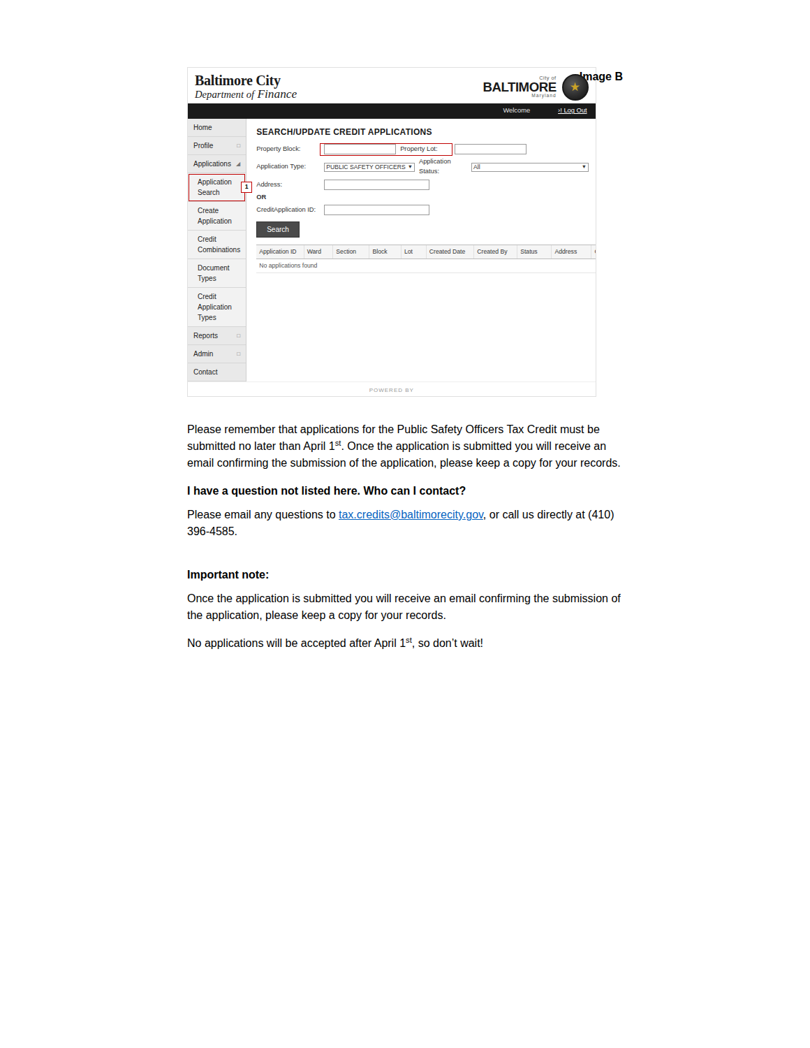Image B
Baltimore City
Department of Finance
City of
BALTIMORE
Maryland
Welcome ›! Log Out
Home
Profile □
Applications ◢
Application Search1
Create Application
Credit Combinations
Document Types
Credit Application Types
Reports □
Admin □
Contact
SEARCH/UPDATE CREDIT APPLICATIONS
Property Block:
Property Lot:
Application Type:
PUBLIC SAFETY OFFICERS▼
Application Status:
All▼
Address:
OR
CreditApplication ID:
Search
Application ID
Ward
Section
Block
Lot
Created Date
Created By
Status
Address
Copy to New
No applications found
POWERED BY
Please remember that applications for the Public Safety Officers Tax Credit must be submitted no later than April 1st. Once the application is submitted you will receive an email confirming the submission of the application, please keep a copy for your records.
I have a question not listed here. Who can I contact?
Please email any questions to tax.credits@baltimorecity.gov, or call us directly at (410) 396-4585.
Important note:
Once the application is submitted you will receive an email confirming the submission of the application, please keep a copy for your records.
No applications will be accepted after April 1st, so don’t wait!